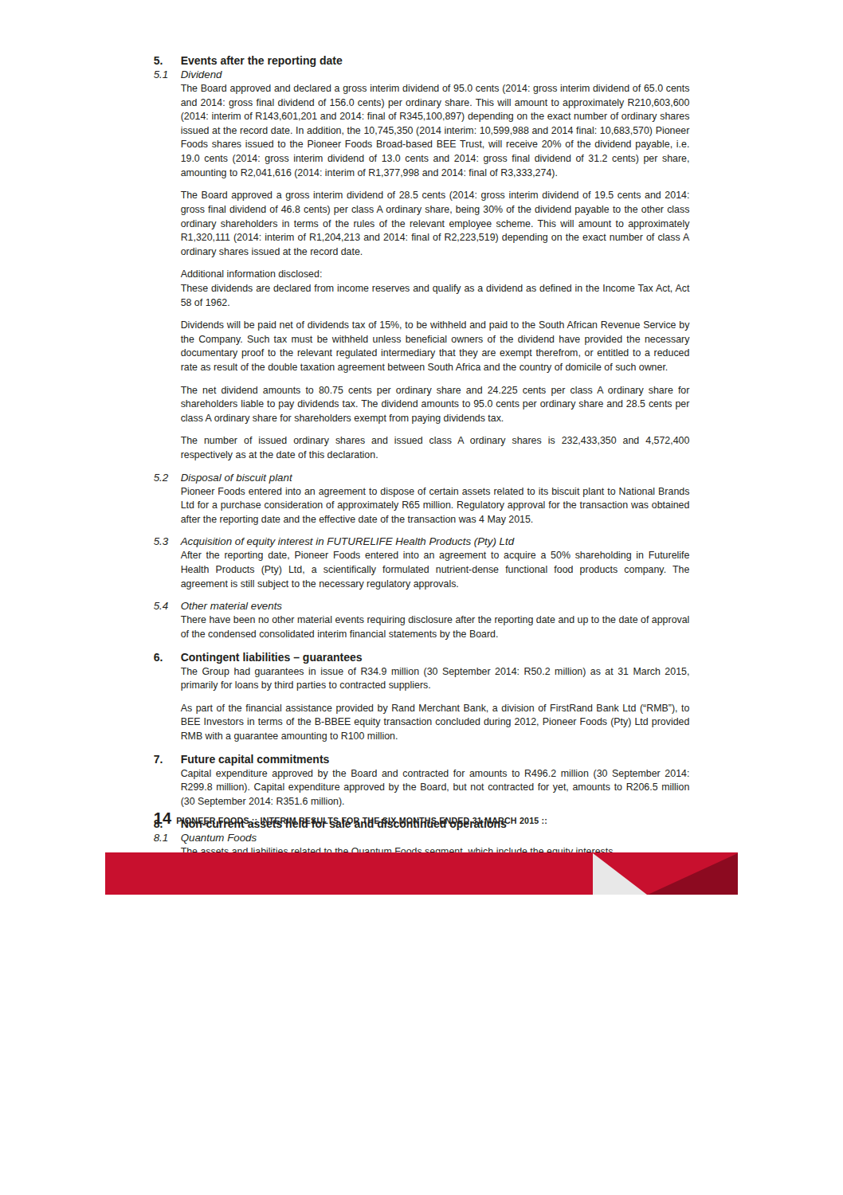5.
Events after the reporting date
5.1
Dividend
The Board approved and declared a gross interim dividend of 95.0 cents (2014: gross interim dividend of 65.0 cents and 2014: gross final dividend of 156.0 cents) per ordinary share. This will amount to approximately R210,603,600 (2014: interim of R143,601,201 and 2014: final of R345,100,897) depending on the exact number of ordinary shares issued at the record date. In addition, the 10,745,350 (2014 interim: 10,599,988 and 2014 final: 10,683,570) Pioneer Foods shares issued to the Pioneer Foods Broad-based BEE Trust, will receive 20% of the dividend payable, i.e. 19.0 cents (2014: gross interim dividend of 13.0 cents and 2014: gross final dividend of 31.2 cents) per share, amounting to R2,041,616 (2014: interim of R1,377,998 and 2014: final of R3,333,274).
The Board approved a gross interim dividend of 28.5 cents (2014: gross interim dividend of 19.5 cents and 2014: gross final dividend of 46.8 cents) per class A ordinary share, being 30% of the dividend payable to the other class ordinary shareholders in terms of the rules of the relevant employee scheme. This will amount to approximately R1,320,111 (2014: interim of R1,204,213 and 2014: final of R2,223,519) depending on the exact number of class A ordinary shares issued at the record date.
Additional information disclosed:
These dividends are declared from income reserves and qualify as a dividend as defined in the Income Tax Act, Act 58 of 1962.
Dividends will be paid net of dividends tax of 15%, to be withheld and paid to the South African Revenue Service by the Company. Such tax must be withheld unless beneficial owners of the dividend have provided the necessary documentary proof to the relevant regulated intermediary that they are exempt therefrom, or entitled to a reduced rate as result of the double taxation agreement between South Africa and the country of domicile of such owner.
The net dividend amounts to 80.75 cents per ordinary share and 24.225 cents per class A ordinary share for shareholders liable to pay dividends tax. The dividend amounts to 95.0 cents per ordinary share and 28.5 cents per class A ordinary share for shareholders exempt from paying dividends tax.
The number of issued ordinary shares and issued class A ordinary shares is 232,433,350 and 4,572,400 respectively as at the date of this declaration.
5.2
Disposal of biscuit plant
Pioneer Foods entered into an agreement to dispose of certain assets related to its biscuit plant to National Brands Ltd for a purchase consideration of approximately R65 million. Regulatory approval for the transaction was obtained after the reporting date and the effective date of the transaction was 4 May 2015.
5.3
Acquisition of equity interest in FUTURELIFE Health Products (Pty) Ltd
After the reporting date, Pioneer Foods entered into an agreement to acquire a 50% shareholding in Futurelife Health Products (Pty) Ltd, a scientifically formulated nutrient-dense functional food products company. The agreement is still subject to the necessary regulatory approvals.
5.4
Other material events
There have been no other material events requiring disclosure after the reporting date and up to the date of approval of the condensed consolidated interim financial statements by the Board.
6.
Contingent liabilities – guarantees
The Group had guarantees in issue of R34.9 million (30 September 2014: R50.2 million) as at 31 March 2015, primarily for loans by third parties to contracted suppliers.
As part of the financial assistance provided by Rand Merchant Bank, a division of FirstRand Bank Ltd (“RMB”), to BEE Investors in terms of the B-BBEE equity transaction concluded during 2012, Pioneer Foods (Pty) Ltd provided RMB with a guarantee amounting to R100 million.
7.
Future capital commitments
Capital expenditure approved by the Board and contracted for amounts to R496.2 million (30 September 2014: R299.8 million). Capital expenditure approved by the Board, but not contracted for yet, amounts to R206.5 million (30 September 2014: R351.6 million).
8.
Non-current assets held for sale and discontinued operations
8.1
Quantum Foods
The assets and liabilities related to the Quantum Foods segment, which include the equity interests
14 PIONEER FOODS :: INTERIM RESULTS FOR THE SIX MONTHS ENDED 31 MARCH 2015 ::